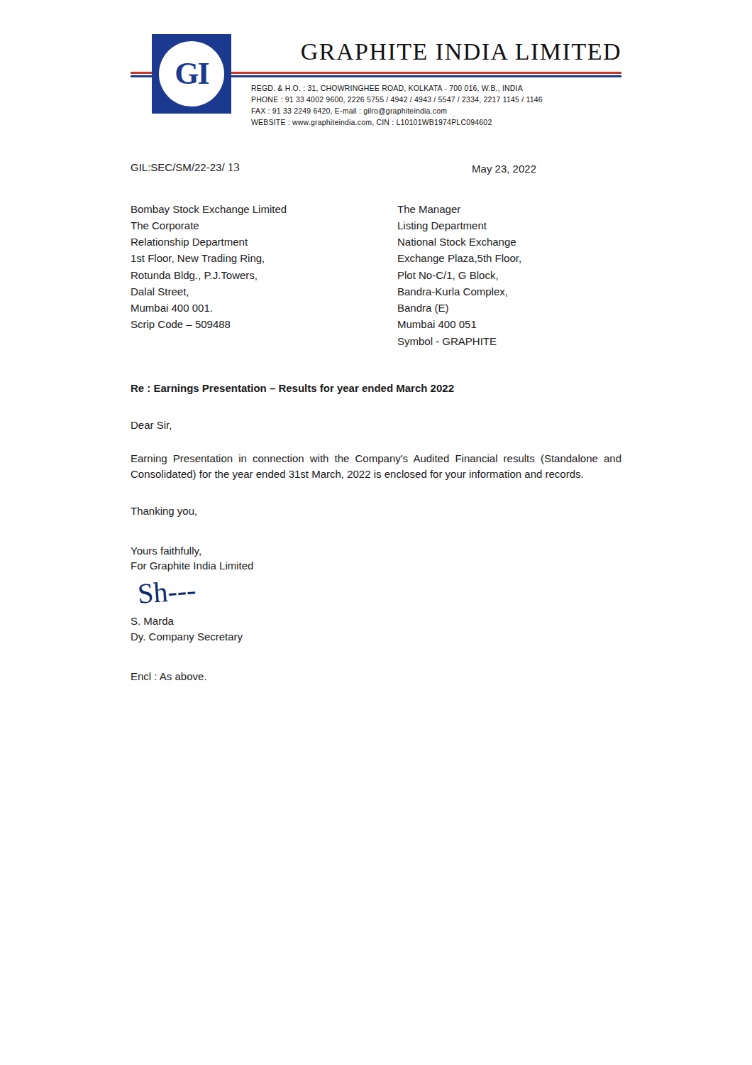GI
GRAPHITE INDIA LIMITED
REGD. & H.O. : 31, CHOWRINGHEE ROAD, KOLKATA - 700 016, W.B., INDIA
PHONE : 91 33 4002 9600, 2226 5755 / 4942 / 4943 / 5547 / 2334, 2217 1145 / 1146
FAX : 91 33 2249 6420, E-mail : gilro@graphiteindia.com
WEBSITE : www.graphiteindia.com, CIN : L10101WB1974PLC094602
GIL:SEC/SM/22-23/ 13
May 23, 2022
Bombay Stock Exchange Limited
The Corporate
Relationship Department
1st Floor, New Trading Ring,
Rotunda Bldg., P.J.Towers,
Dalal Street,
Mumbai 400 001.
Scrip Code – 509488
The Manager
Listing Department
National Stock Exchange
Exchange Plaza,5th Floor,
Plot No-C/1, G Block,
Bandra-Kurla Complex,
Bandra (E)
Mumbai 400 051
Symbol - GRAPHITE
Re : Earnings Presentation – Results for year ended March 2022
Dear Sir,
Earning Presentation in connection with the Company's Audited Financial results (Standalone and Consolidated) for the year ended 31st March, 2022 is enclosed for your information and records.
Thanking you,
Yours faithfully,
For Graphite India Limited
Sh‑‑‑
S. Marda
Dy. Company Secretary
Encl : As above.